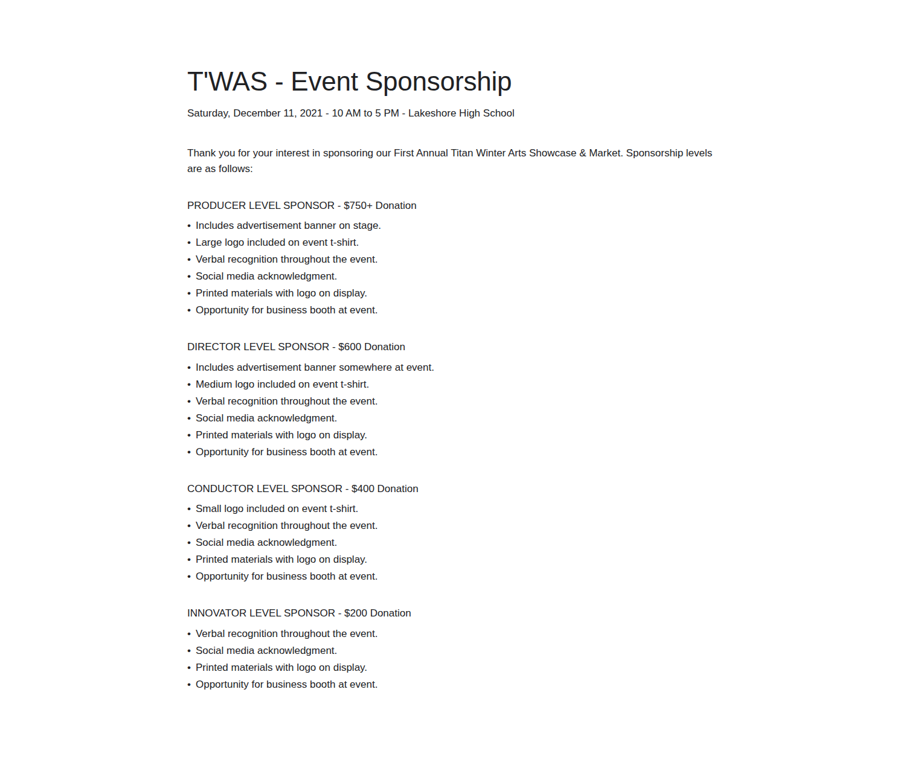T'WAS - Event Sponsorship
Saturday, December 11, 2021 - 10 AM to 5 PM - Lakeshore High School
Thank you for your interest in sponsoring our First Annual Titan Winter Arts Showcase & Market. Sponsorship levels are as follows:
PRODUCER LEVEL SPONSOR - $750+ Donation
Includes advertisement banner on stage.
Large logo included on event t-shirt.
Verbal recognition throughout the event.
Social media acknowledgment.
Printed materials with logo on display.
Opportunity for business booth at event.
DIRECTOR LEVEL SPONSOR - $600 Donation
Includes advertisement banner somewhere at event.
Medium logo included on event t-shirt.
Verbal recognition throughout the event.
Social media acknowledgment.
Printed materials with logo on display.
Opportunity for business booth at event.
CONDUCTOR LEVEL SPONSOR - $400 Donation
Small logo included on event t-shirt.
Verbal recognition throughout the event.
Social media acknowledgment.
Printed materials with logo on display.
Opportunity for business booth at event.
INNOVATOR LEVEL SPONSOR - $200 Donation
Verbal recognition throughout the event.
Social media acknowledgment.
Printed materials with logo on display.
Opportunity for business booth at event.